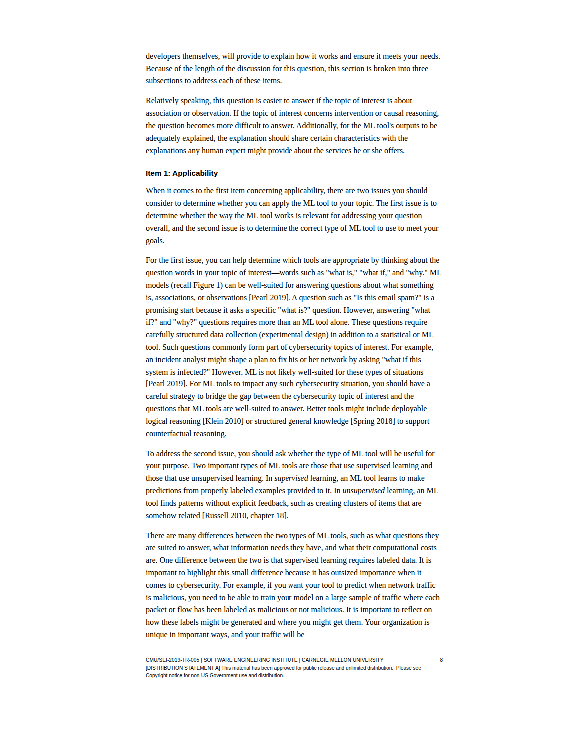developers themselves, will provide to explain how it works and ensure it meets your needs. Because of the length of the discussion for this question, this section is broken into three subsections to address each of these items.
Relatively speaking, this question is easier to answer if the topic of interest is about association or observation. If the topic of interest concerns intervention or causal reasoning, the question becomes more difficult to answer. Additionally, for the ML tool's outputs to be adequately explained, the explanation should share certain characteristics with the explanations any human expert might provide about the services he or she offers.
Item 1: Applicability
When it comes to the first item concerning applicability, there are two issues you should consider to determine whether you can apply the ML tool to your topic. The first issue is to determine whether the way the ML tool works is relevant for addressing your question overall, and the second issue is to determine the correct type of ML tool to use to meet your goals.
For the first issue, you can help determine which tools are appropriate by thinking about the question words in your topic of interest—words such as "what is," "what if," and "why." ML models (recall Figure 1) can be well-suited for answering questions about what something is, associations, or observations [Pearl 2019]. A question such as "Is this email spam?" is a promising start because it asks a specific "what is?" question. However, answering "what if?" and "why?" questions requires more than an ML tool alone. These questions require carefully structured data collection (experimental design) in addition to a statistical or ML tool. Such questions commonly form part of cybersecurity topics of interest. For example, an incident analyst might shape a plan to fix his or her network by asking "what if this system is infected?" However, ML is not likely well-suited for these types of situations [Pearl 2019]. For ML tools to impact any such cybersecurity situation, you should have a careful strategy to bridge the gap between the cybersecurity topic of interest and the questions that ML tools are well-suited to answer. Better tools might include deployable logical reasoning [Klein 2010] or structured general knowledge [Spring 2018] to support counterfactual reasoning.
To address the second issue, you should ask whether the type of ML tool will be useful for your purpose. Two important types of ML tools are those that use supervised learning and those that use unsupervised learning. In supervised learning, an ML tool learns to make predictions from properly labeled examples provided to it. In unsupervised learning, an ML tool finds patterns without explicit feedback, such as creating clusters of items that are somehow related [Russell 2010, chapter 18].
There are many differences between the two types of ML tools, such as what questions they are suited to answer, what information needs they have, and what their computational costs are. One difference between the two is that supervised learning requires labeled data. It is important to highlight this small difference because it has outsized importance when it comes to cybersecurity. For example, if you want your tool to predict when network traffic is malicious, you need to be able to train your model on a large sample of traffic where each packet or flow has been labeled as malicious or not malicious. It is important to reflect on how these labels might be generated and where you might get them. Your organization is unique in important ways, and your traffic will be
CMU/SEI-2019-TR-005 | SOFTWARE ENGINEERING INSTITUTE | CARNEGIE MELLON UNIVERSITY 8
[DISTRIBUTION STATEMENT A] This material has been approved for public release and unlimited distribution. Please see Copyright notice for non-US Government use and distribution.